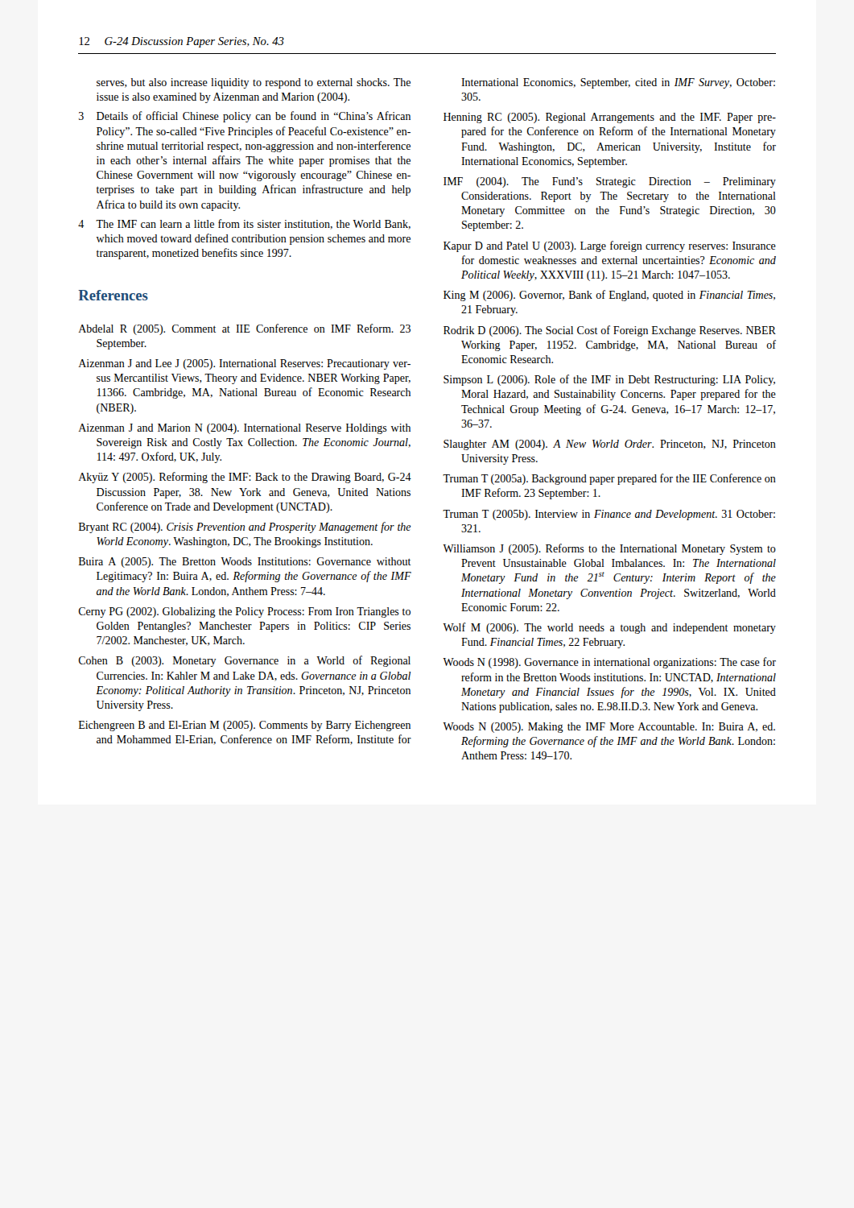12 G-24 Discussion Paper Series, No. 43
serves, but also increase liquidity to respond to external shocks. The issue is also examined by Aizenman and Marion (2004).
3 Details of official Chinese policy can be found in “China’s African Policy”. The so-called “Five Principles of Peaceful Co-existence” enshrine mutual territorial respect, non-aggression and non-interference in each other’s internal affairs The white paper promises that the Chinese Government will now “vigorously encourage” Chinese enterprises to take part in building African infrastructure and help Africa to build its own capacity.
4 The IMF can learn a little from its sister institution, the World Bank, which moved toward defined contribution pension schemes and more transparent, monetized benefits since 1997.
References
Abdelal R (2005). Comment at IIE Conference on IMF Reform. 23 September.
Aizenman J and Lee J (2005). International Reserves: Precautionary versus Mercantilist Views, Theory and Evidence. NBER Working Paper, 11366. Cambridge, MA, National Bureau of Economic Research (NBER).
Aizenman J and Marion N (2004). International Reserve Holdings with Sovereign Risk and Costly Tax Collection. The Economic Journal, 114: 497. Oxford, UK, July.
Akyüz Y (2005). Reforming the IMF: Back to the Drawing Board, G-24 Discussion Paper, 38. New York and Geneva, United Nations Conference on Trade and Development (UNCTAD).
Bryant RC (2004). Crisis Prevention and Prosperity Management for the World Economy. Washington, DC, The Brookings Institution.
Buira A (2005). The Bretton Woods Institutions: Governance without Legitimacy? In: Buira A, ed. Reforming the Governance of the IMF and the World Bank. London, Anthem Press: 7–44.
Cerny PG (2002). Globalizing the Policy Process: From Iron Triangles to Golden Pentangles? Manchester Papers in Politics: CIP Series 7/2002. Manchester, UK, March.
Cohen B (2003). Monetary Governance in a World of Regional Currencies. In: Kahler M and Lake DA, eds. Governance in a Global Economy: Political Authority in Transition. Princeton, NJ, Princeton University Press.
Eichengreen B and El-Erian M (2005). Comments by Barry Eichengreen and Mohammed El-Erian, Conference on IMF Reform, Institute for International Economics, September, cited in IMF Survey, October: 305.
Henning RC (2005). Regional Arrangements and the IMF. Paper prepared for the Conference on Reform of the International Monetary Fund. Washington, DC, American University, Institute for International Economics, September.
IMF (2004). The Fund’s Strategic Direction – Preliminary Considerations. Report by The Secretary to the International Monetary Committee on the Fund’s Strategic Direction, 30 September: 2.
Kapur D and Patel U (2003). Large foreign currency reserves: Insurance for domestic weaknesses and external uncertainties? Economic and Political Weekly, XXXVIII (11). 15–21 March: 1047–1053.
King M (2006). Governor, Bank of England, quoted in Financial Times, 21 February.
Rodrik D (2006). The Social Cost of Foreign Exchange Reserves. NBER Working Paper, 11952. Cambridge, MA, National Bureau of Economic Research.
Simpson L (2006). Role of the IMF in Debt Restructuring: LIA Policy, Moral Hazard, and Sustainability Concerns. Paper prepared for the Technical Group Meeting of G-24. Geneva, 16–17 March: 12–17, 36–37.
Slaughter AM (2004). A New World Order. Princeton, NJ, Princeton University Press.
Truman T (2005a). Background paper prepared for the IIE Conference on IMF Reform. 23 September: 1.
Truman T (2005b). Interview in Finance and Development. 31 October: 321.
Williamson J (2005). Reforms to the International Monetary System to Prevent Unsustainable Global Imbalances. In: The International Monetary Fund in the 21st Century: Interim Report of the International Monetary Convention Project. Switzerland, World Economic Forum: 22.
Wolf M (2006). The world needs a tough and independent monetary Fund. Financial Times, 22 February.
Woods N (1998). Governance in international organizations: The case for reform in the Bretton Woods institutions. In: UNCTAD, International Monetary and Financial Issues for the 1990s, Vol. IX. United Nations publication, sales no. E.98.II.D.3. New York and Geneva.
Woods N (2005). Making the IMF More Accountable. In: Buira A, ed. Reforming the Governance of the IMF and the World Bank. London: Anthem Press: 149–170.